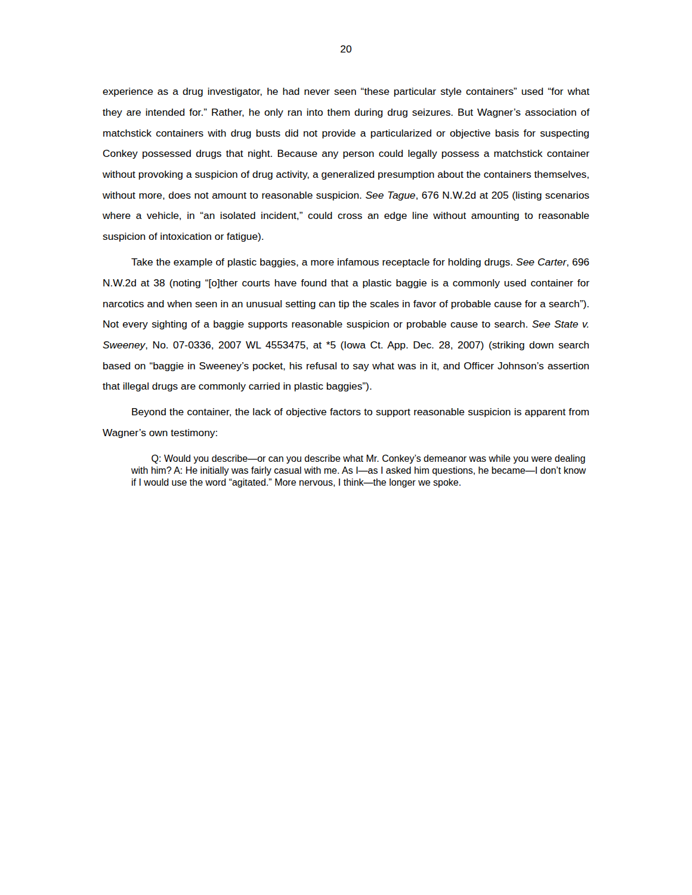20
experience as a drug investigator, he had never seen “these particular style containers” used “for what they are intended for.” Rather, he only ran into them during drug seizures. But Wagner’s association of matchstick containers with drug busts did not provide a particularized or objective basis for suspecting Conkey possessed drugs that night. Because any person could legally possess a matchstick container without provoking a suspicion of drug activity, a generalized presumption about the containers themselves, without more, does not amount to reasonable suspicion. See Tague, 676 N.W.2d at 205 (listing scenarios where a vehicle, in “an isolated incident,” could cross an edge line without amounting to reasonable suspicion of intoxication or fatigue).
Take the example of plastic baggies, a more infamous receptacle for holding drugs. See Carter, 696 N.W.2d at 38 (noting “[o]ther courts have found that a plastic baggie is a commonly used container for narcotics and when seen in an unusual setting can tip the scales in favor of probable cause for a search”). Not every sighting of a baggie supports reasonable suspicion or probable cause to search. See State v. Sweeney, No. 07-0336, 2007 WL 4553475, at *5 (Iowa Ct. App. Dec. 28, 2007) (striking down search based on “baggie in Sweeney’s pocket, his refusal to say what was in it, and Officer Johnson’s assertion that illegal drugs are commonly carried in plastic baggies”).
Beyond the container, the lack of objective factors to support reasonable suspicion is apparent from Wagner’s own testimony:
Q: Would you describe—or can you describe what Mr. Conkey’s demeanor was while you were dealing with him? A: He initially was fairly casual with me. As I—as I asked him questions, he became—I don’t know if I would use the word “agitated.” More nervous, I think—the longer we spoke.